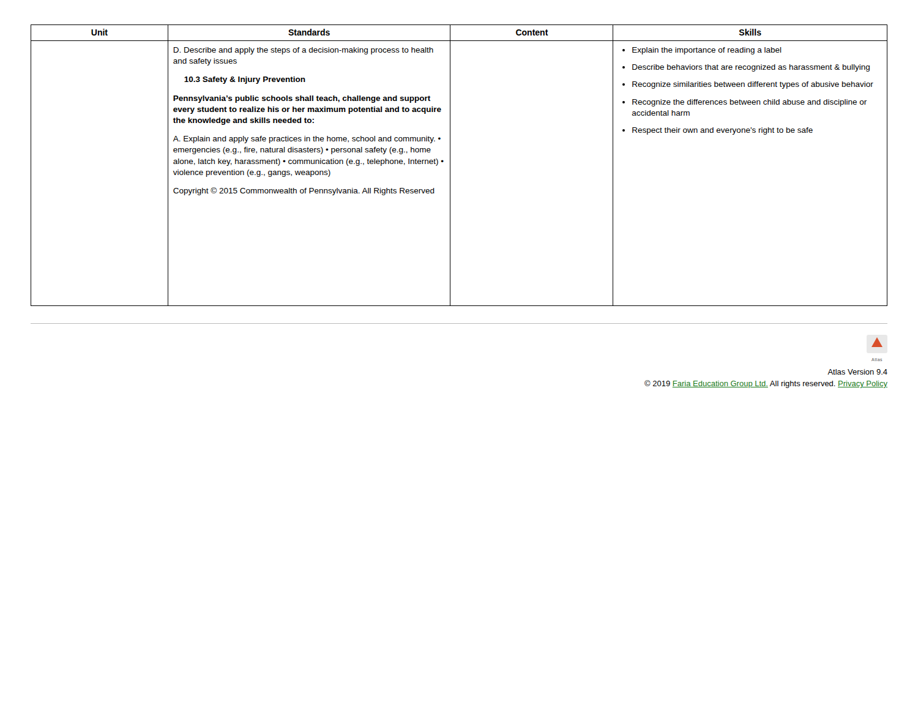| Unit | Standards | Content | Skills |
| --- | --- | --- | --- |
| | D. Describe and apply the steps of a decision-making process to health and safety issues 10.3 Safety & Injury Prevention Pennsylvania’s public schools shall teach, challenge and support every student to realize his or her maximum potential and to acquire the knowledge and skills needed to: A. Explain and apply safe practices in the home, school and community. • emergencies (e.g., fire, natural disasters) • personal safety (e.g., home alone, latch key, harassment) • communication (e.g., telephone, Internet) • violence prevention (e.g., gangs, weapons) Copyright © 2015 Commonwealth of Pennsylvania. All Rights Reserved | | Explain the importance of reading a label Describe behaviors that are recognized as harassment & bullying Recognize similarities between different types of abusive behavior Recognize the differences between child abuse and discipline or accidental harm Respect their own and everyone's right to be safe |
Atlas
Atlas Version 9.4
© 2019 Faria Education Group Ltd. All rights reserved. Privacy Policy